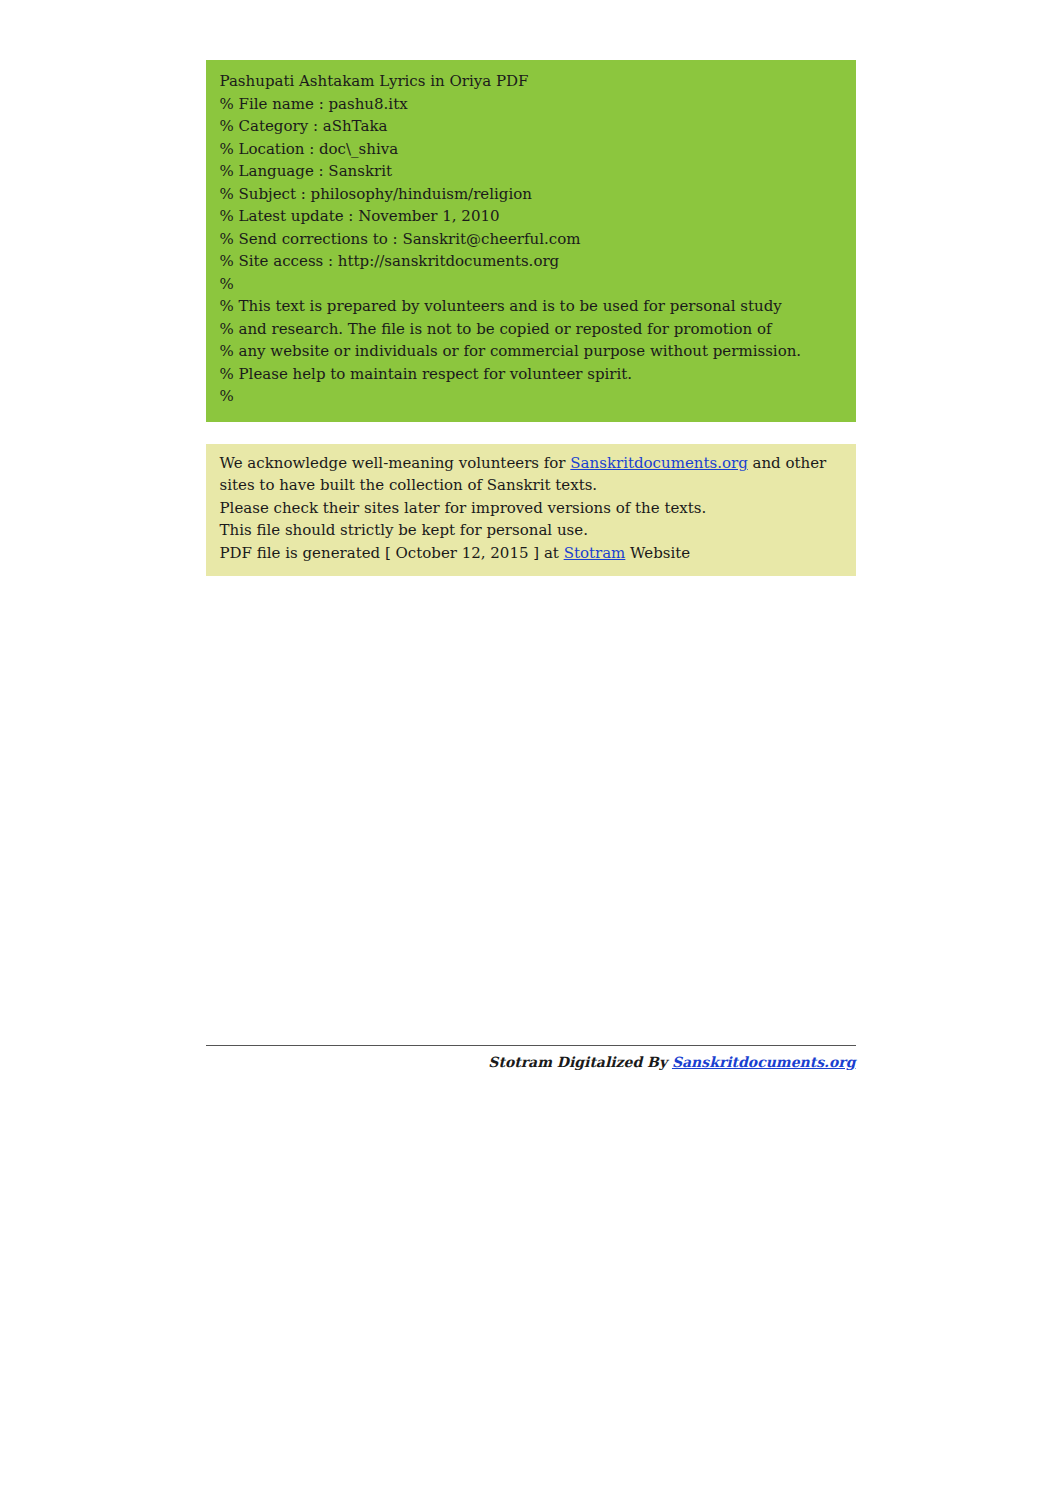Pashupati Ashtakam Lyrics in Oriya PDF
% File name : pashu8.itx
% Category : aShTaka
% Location : doc\_shiva
% Language : Sanskrit
% Subject : philosophy/hinduism/religion
% Latest update : November 1, 2010
% Send corrections to : Sanskrit@cheerful.com
% Site access : http://sanskritdocuments.org
%
% This text is prepared by volunteers and is to be used for personal study
% and research. The file is not to be copied or reposted for promotion of
% any website or individuals or for commercial purpose without permission.
% Please help to maintain respect for volunteer spirit.
%
We acknowledge well-meaning volunteers for Sanskritdocuments.org and other sites to have built the collection of Sanskrit texts.
Please check their sites later for improved versions of the texts.
This file should strictly be kept for personal use.
PDF file is generated [ October 12, 2015 ] at Stotram Website
Stotram Digitalized By Sanskritdocuments.org